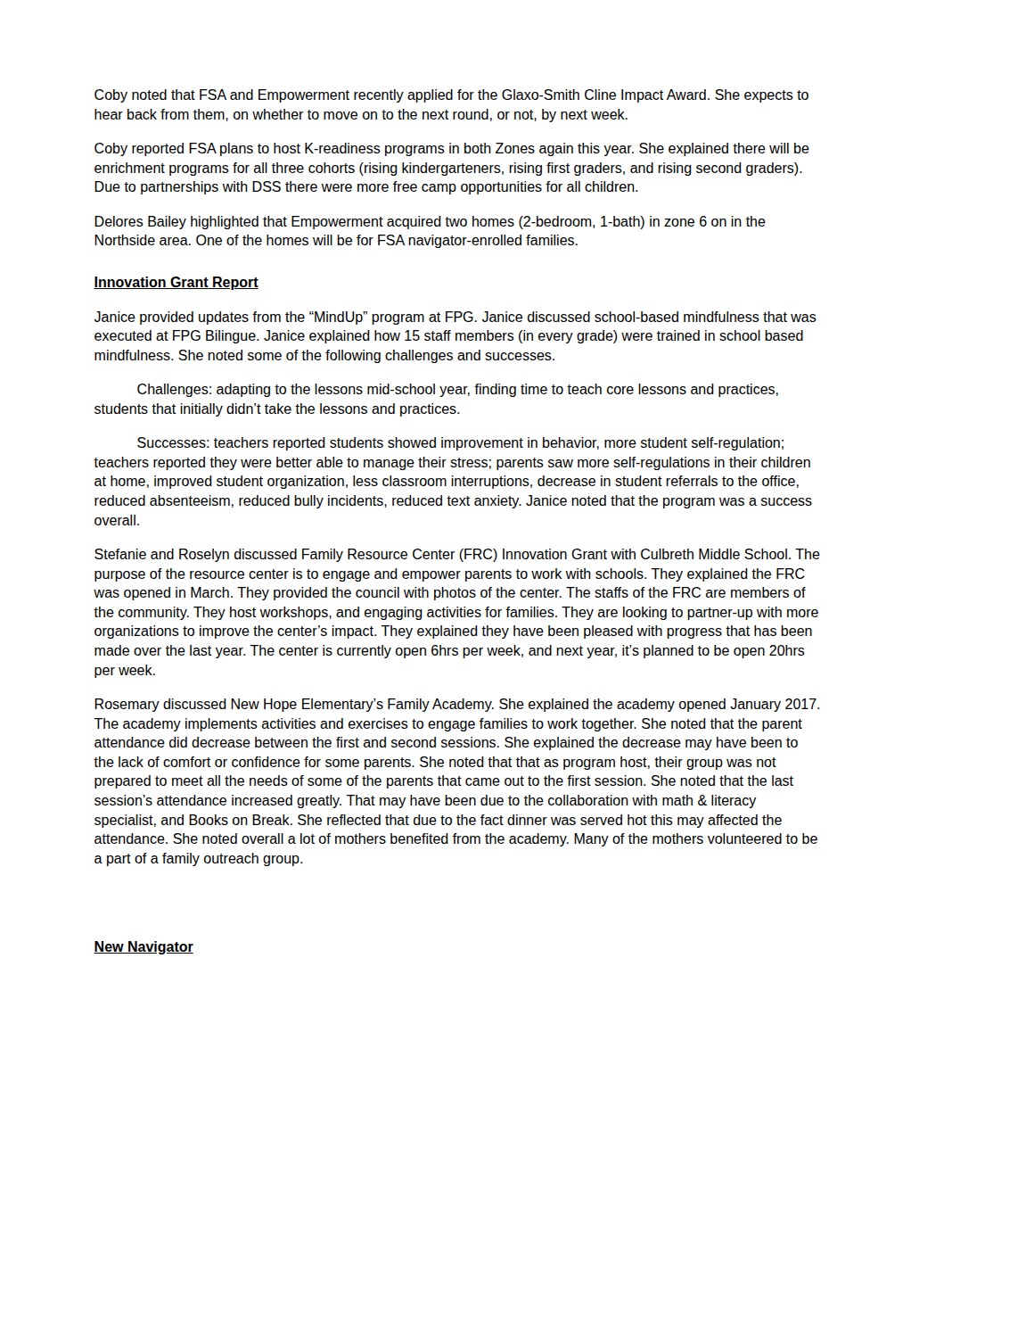Coby noted that FSA and Empowerment recently applied for the Glaxo-Smith Cline Impact Award. She expects to hear back from them, on whether to move on to the next round, or not, by next week.
Coby reported FSA plans to host K-readiness programs in both Zones again this year. She explained there will be enrichment programs for all three cohorts (rising kindergarteners, rising first graders, and rising second graders). Due to partnerships with DSS there were more free camp opportunities for all children.
Delores Bailey highlighted that Empowerment acquired two homes (2-bedroom, 1-bath) in zone 6 on in the Northside area. One of the homes will be for FSA navigator-enrolled families.
Innovation Grant Report
Janice provided updates from the “MindUp” program at FPG. Janice discussed school-based mindfulness that was executed at FPG Bilingue. Janice explained how 15 staff members (in every grade) were trained in school based mindfulness. She noted some of the following challenges and successes.
Challenges: adapting to the lessons mid-school year, finding time to teach core lessons and practices, students that initially didn’t take the lessons and practices.
Successes: teachers reported students showed improvement in behavior, more student self-regulation; teachers reported they were better able to manage their stress; parents saw more self-regulations in their children at home, improved student organization, less classroom interruptions, decrease in student referrals to the office, reduced absenteeism, reduced bully incidents, reduced text anxiety. Janice noted that the program was a success overall.
Stefanie and Roselyn discussed Family Resource Center (FRC) Innovation Grant with Culbreth Middle School. The purpose of the resource center is to engage and empower parents to work with schools. They explained the FRC was opened in March. They provided the council with photos of the center. The staffs of the FRC are members of the community. They host workshops, and engaging activities for families. They are looking to partner-up with more organizations to improve the center’s impact. They explained they have been pleased with progress that has been made over the last year. The center is currently open 6hrs per week, and next year, it’s planned to be open 20hrs per week.
Rosemary discussed New Hope Elementary’s Family Academy. She explained the academy opened January 2017. The academy implements activities and exercises to engage families to work together. She noted that the parent attendance did decrease between the first and second sessions. She explained the decrease may have been to the lack of comfort or confidence for some parents. She noted that that as program host, their group was not prepared to meet all the needs of some of the parents that came out to the first session. She noted that the last session’s attendance increased greatly. That may have been due to the collaboration with math & literacy specialist, and Books on Break. She reflected that due to the fact dinner was served hot this may affected the attendance. She noted overall a lot of mothers benefited from the academy. Many of the mothers volunteered to be a part of a family outreach group.
New Navigator